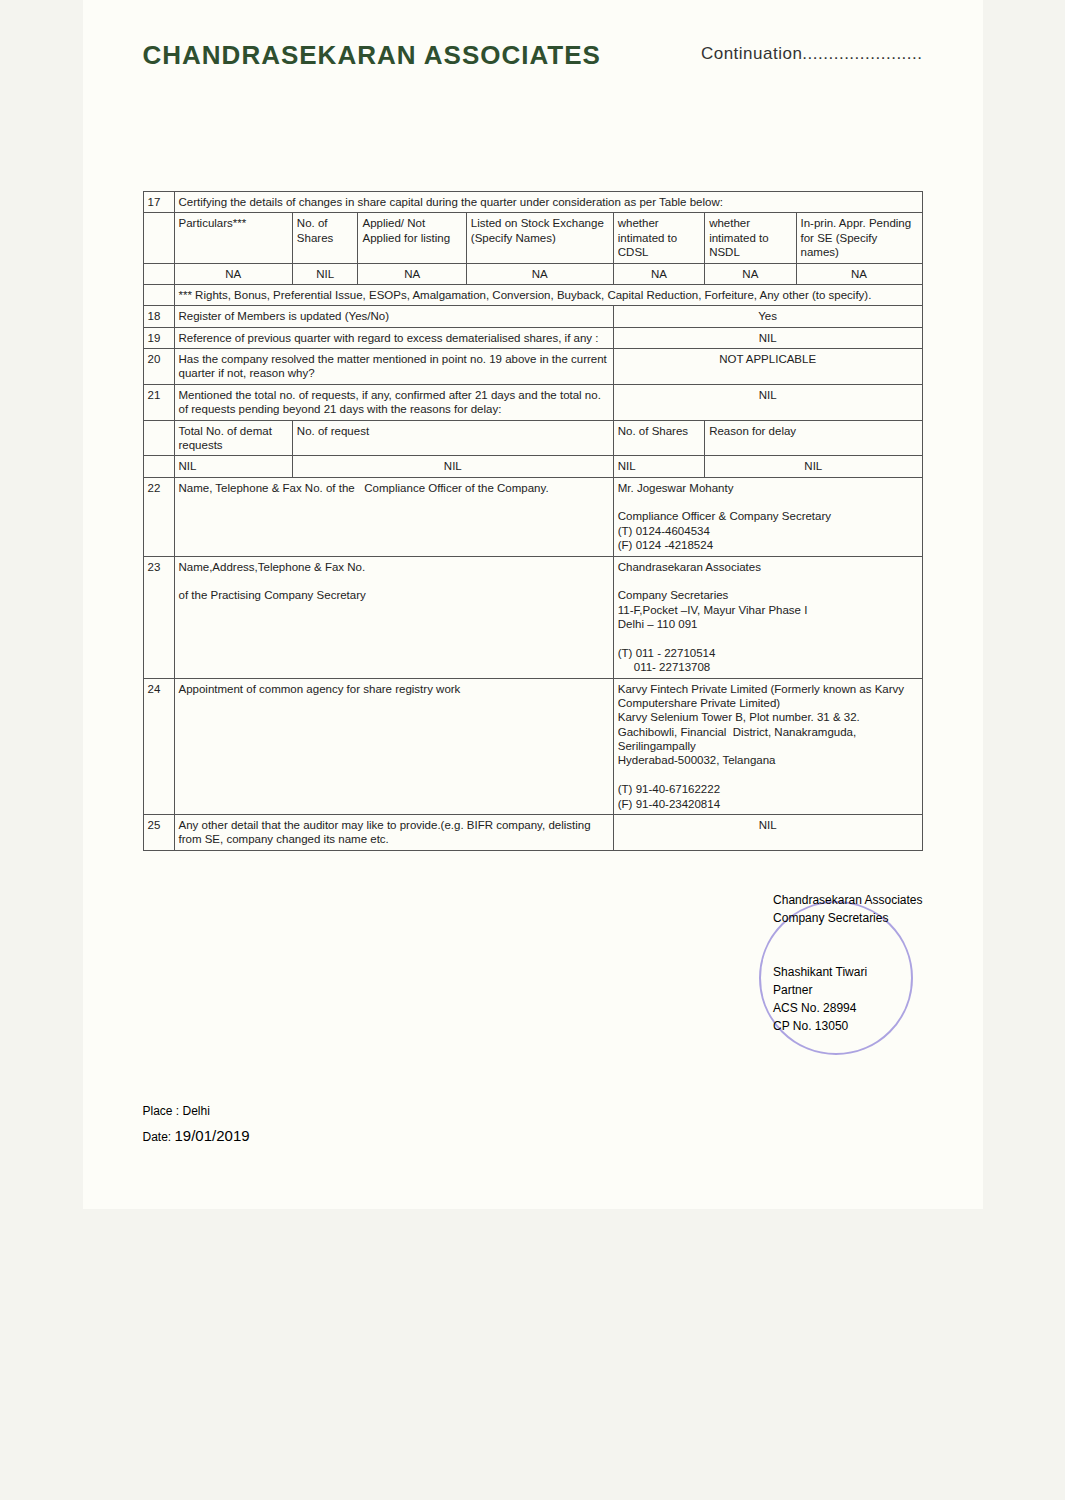CHANDRASEKARAN ASSOCIATES
Continuation.......................
| 17 | Certifying the details of changes in share capital during the quarter under consideration as per Table below: |
| | Particulars*** | No. of Shares | Applied/ Not Applied for listing | Listed on Stock Exchange (Specify Names) | whether intimated to CDSL | whether intimated to NSDL | In-prin. Appr. Pending for SE (Specify names) |
| | NA | NIL | NA | NA | NA | NA | NA |
| | *** Rights, Bonus, Preferential Issue, ESOPs, Amalgamation, Conversion, Buyback, Capital Reduction, Forfeiture, Any other (to specify). |
| 18 | Register of Members is updated (Yes/No) | Yes |
| 19 | Reference of previous quarter with regard to excess dematerialised shares, if any : | NIL |
| 20 | Has the company resolved the matter mentioned in point no. 19 above in the current quarter if not, reason why? | NOT APPLICABLE |
| 21 | Mentioned the total no. of requests, if any, confirmed after 21 days and the total no. of requests pending beyond 21 days with the reasons for delay: | NIL |
| | Total No. of demat requests | No. of request | No. of Shares | Reason for delay |
| | NIL | NIL | NIL | NIL |
| 22 | Name, Telephone & Fax No. of the Compliance Officer of the Company. | Mr. Jogeswar Mohanty Compliance Officer & Company Secretary (T) 0124-4604534 (F) 0124 -4218524 |
| 23 | Name,Address,Telephone & Fax No. of the Practising Company Secretary | Chandrasekaran Associates Company Secretaries 11-F,Pocket –IV, Mayur Vihar Phase I Delhi – 110 091 (T) 011 - 22710514 011- 22713708 |
| 24 | Appointment of common agency for share registry work | Karvy Fintech Private Limited (Formerly known as Karvy Computershare Private Limited) Karvy Selenium Tower B, Plot number. 31 & 32. Gachibowli, Financial District, Nanakramguda, Serilingampally Hyderabad-500032, Telangana (T) 91-40-67162222 (F) 91-40-23420814 |
| 25 | Any other detail that the auditor may like to provide.(e.g. BIFR company, delisting from SE, company changed its name etc. | NIL |
Chandrasekaran Associates
Company Secretaries
Shashikant Tiwari
Partner
ACS No. 28994
CP No. 13050
Place : Delhi
Date: 19/01/2019